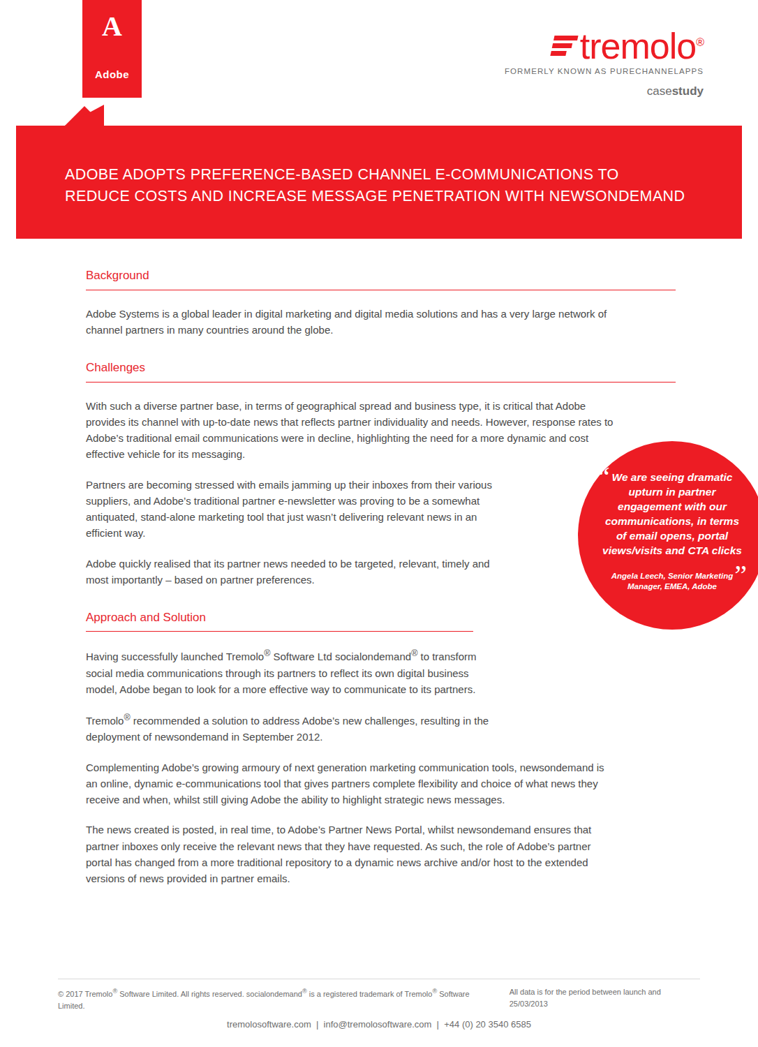A Adobe
tremolo®
FORMERLY KNOWN AS PURECHANNELAPPS
casestudy
Adobe adopts preference-based channel e-communications to
reduce costs and increase message penetration with newsondemand
“
We are seeing dramatic upturn in partner engagement with our communications, in terms of email opens, portal views/visits and CTA clicks
” Angela Leech, Senior Marketing
Manager, EMEA, Adobe
Background
Adobe Systems is a global leader in digital marketing and digital media solutions and has a very large network of channel partners in many countries around the globe.
Challenges
With such a diverse partner base, in terms of geographical spread and business type, it is critical that Adobe provides its channel with up-to-date news that reflects partner individuality and needs. However, response rates to Adobe’s traditional email communications were in decline, highlighting the need for a more dynamic and cost effective vehicle for its messaging.
Partners are becoming stressed with emails jamming up their inboxes from their various suppliers, and Adobe’s traditional partner e-newsletter was proving to be a somewhat antiquated, stand-alone marketing tool that just wasn’t delivering relevant news in an efficient way.
Adobe quickly realised that its partner news needed to be targeted, relevant, timely and most importantly – based on partner preferences.
Approach and Solution
Having successfully launched Tremolo® Software Ltd socialondemand® to transform social media communications through its partners to reflect its own digital business model, Adobe began to look for a more effective way to communicate to its partners.
Tremolo® recommended a solution to address Adobe’s new challenges, resulting in the deployment of newsondemand in September 2012.
Complementing Adobe’s growing armoury of next generation marketing communication tools, newsondemand is an online, dynamic e-communications tool that gives partners complete flexibility and choice of what news they receive and when, whilst still giving Adobe the ability to highlight strategic news messages.
The news created is posted, in real time, to Adobe’s Partner News Portal, whilst newsondemand ensures that partner inboxes only receive the relevant news that they have requested. As such, the role of Adobe’s partner portal has changed from a more traditional repository to a dynamic news archive and/or host to the extended versions of news provided in partner emails.
© 2017 Tremolo® Software Limited. All rights reserved. socialondemand® is a registered trademark of Tremolo® Software Limited. All data is for the period between launch and 25/03/2013
tremolosoftware.com | info@tremolosoftware.com | +44 (0) 20 3540 6585